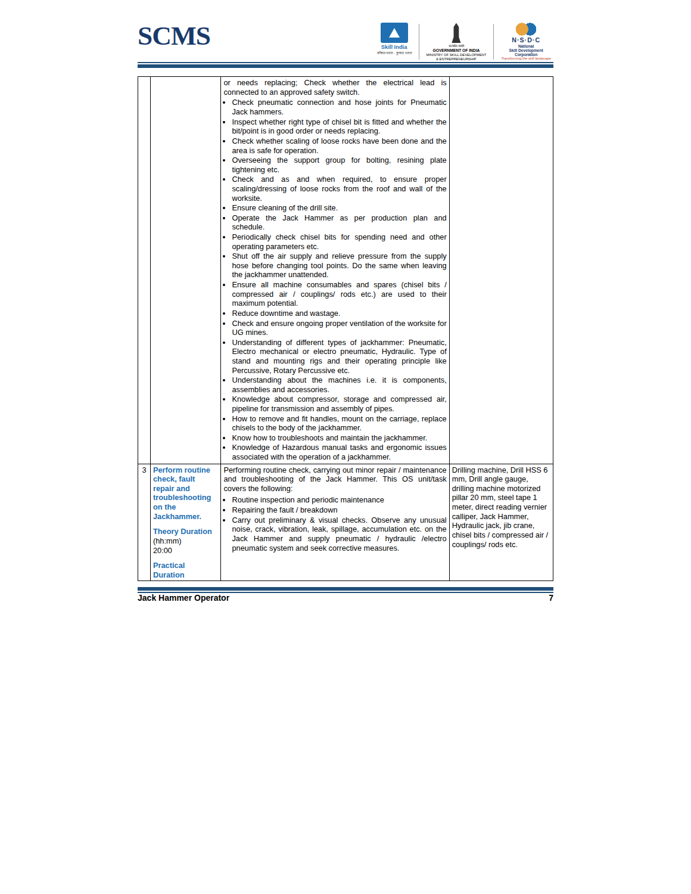SCMS
Skill India
कौशल भारत - कुशल भारत
सत्यमेव जयते
GOVERNMENT OF INDIA
MINISTRY OF SKILL DEVELOPMENT
& ENTREPRENEURSHIP
N·S·D·C
National
Skill Development
Corporation
Transforming the skill landscape
| | | or needs replacing; Check whether the electrical lead is connected to an approved safety switch. Check pneumatic connection and hose joints for Pneumatic Jack hammers. Inspect whether right type of chisel bit is fitted and whether the bit/point is in good order or needs replacing. Check whether scaling of loose rocks have been done and the area is safe for operation. Overseeing the support group for bolting, resining plate tightening etc. Check and as and when required, to ensure proper scaling/dressing of loose rocks from the roof and wall of the worksite. Ensure cleaning of the drill site. Operate the Jack Hammer as per production plan and schedule. Periodically check chisel bits for spending need and other operating parameters etc. Shut off the air supply and relieve pressure from the supply hose before changing tool points. Do the same when leaving the jackhammer unattended. Ensure all machine consumables and spares (chisel bits / compressed air / couplings/ rods etc.) are used to their maximum potential. Reduce downtime and wastage. Check and ensure ongoing proper ventilation of the worksite for UG mines. Understanding of different types of jackhammer: Pneumatic, Electro mechanical or electro pneumatic, Hydraulic. Type of stand and mounting rigs and their operating principle like Percussive, Rotary Percussive etc. Understanding about the machines i.e. it is components, assemblies and accessories. Knowledge about compressor, storage and compressed air, pipeline for transmission and assembly of pipes. How to remove and fit handles, mount on the carriage, replace chisels to the body of the jackhammer. Know how to troubleshoots and maintain the jackhammer. Knowledge of Hazardous manual tasks and ergonomic issues associated with the operation of a jackhammer. | |
| 3 | Perform routine check, fault repair and troubleshooting on the Jackhammer. Theory Duration (hh:mm) 20:00 Practical Duration | Performing routine check, carrying out minor repair / maintenance and troubleshooting of the Jack Hammer. This OS unit/task covers the following: Routine inspection and periodic maintenance Repairing the fault / breakdown Carry out preliminary & visual checks. Observe any unusual noise, crack, vibration, leak, spillage, accumulation etc. on the Jack Hammer and supply pneumatic / hydraulic /electro pneumatic system and seek corrective measures. | Drilling machine, Drill HSS 6 mm, Drill angle gauge, drilling machine motorized pillar 20 mm, steel tape 1 meter, direct reading vernier calliper, Jack Hammer, Hydraulic jack, jib crane, chisel bits / compressed air / couplings/ rods etc. |
Jack Hammer Operator 7